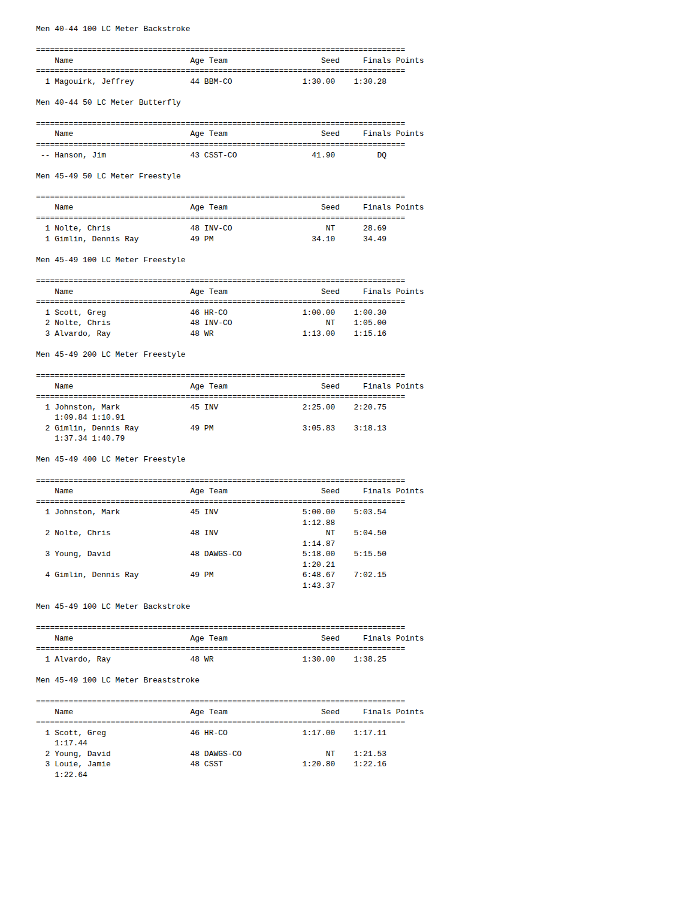Men 40-44 100 LC Meter Backstroke

===============================================================================
    Name                         Age Team                    Seed     Finals Points
===============================================================================
  1 Magouirk, Jeffrey            44 BBM-CO               1:30.00    1:30.28

Men 40-44 50 LC Meter Butterfly

===============================================================================
    Name                         Age Team                    Seed     Finals Points
===============================================================================
 -- Hanson, Jim                  43 CSST-CO                41.90         DQ

Men 45-49 50 LC Meter Freestyle

===============================================================================
    Name                         Age Team                    Seed     Finals Points
===============================================================================
  1 Nolte, Chris                 48 INV-CO                    NT      28.69
  1 Gimlin, Dennis Ray           49 PM                     34.10      34.49

Men 45-49 100 LC Meter Freestyle

===============================================================================
    Name                         Age Team                    Seed     Finals Points
===============================================================================
  1 Scott, Greg                  46 HR-CO                1:00.00    1:00.30
  2 Nolte, Chris                 48 INV-CO                    NT    1:05.00
  3 Alvardo, Ray                 48 WR                   1:13.00    1:15.16

Men 45-49 200 LC Meter Freestyle

===============================================================================
    Name                         Age Team                    Seed     Finals Points
===============================================================================
  1 Johnston, Mark               45 INV                  2:25.00    2:20.75
    1:09.84 1:10.91
  2 Gimlin, Dennis Ray           49 PM                   3:05.83    3:18.13
    1:37.34 1:40.79

Men 45-49 400 LC Meter Freestyle

===============================================================================
    Name                         Age Team                    Seed     Finals Points
===============================================================================
  1 Johnston, Mark               45 INV                  5:00.00    5:03.54
                                                         1:12.88
  2 Nolte, Chris                 48 INV                       NT    5:04.50
                                                         1:14.87
  3 Young, David                 48 DAWGS-CO             5:18.00    5:15.50
                                                         1:20.21
  4 Gimlin, Dennis Ray           49 PM                   6:48.67    7:02.15
                                                         1:43.37

Men 45-49 100 LC Meter Backstroke

===============================================================================
    Name                         Age Team                    Seed     Finals Points
===============================================================================
  1 Alvardo, Ray                 48 WR                   1:30.00    1:38.25

Men 45-49 100 LC Meter Breaststroke

===============================================================================
    Name                         Age Team                    Seed     Finals Points
===============================================================================
  1 Scott, Greg                  46 HR-CO                1:17.00    1:17.11
    1:17.44
  2 Young, David                 48 DAWGS-CO                  NT    1:21.53
  3 Louie, Jamie                 48 CSST                 1:20.80    1:22.16
    1:22.64